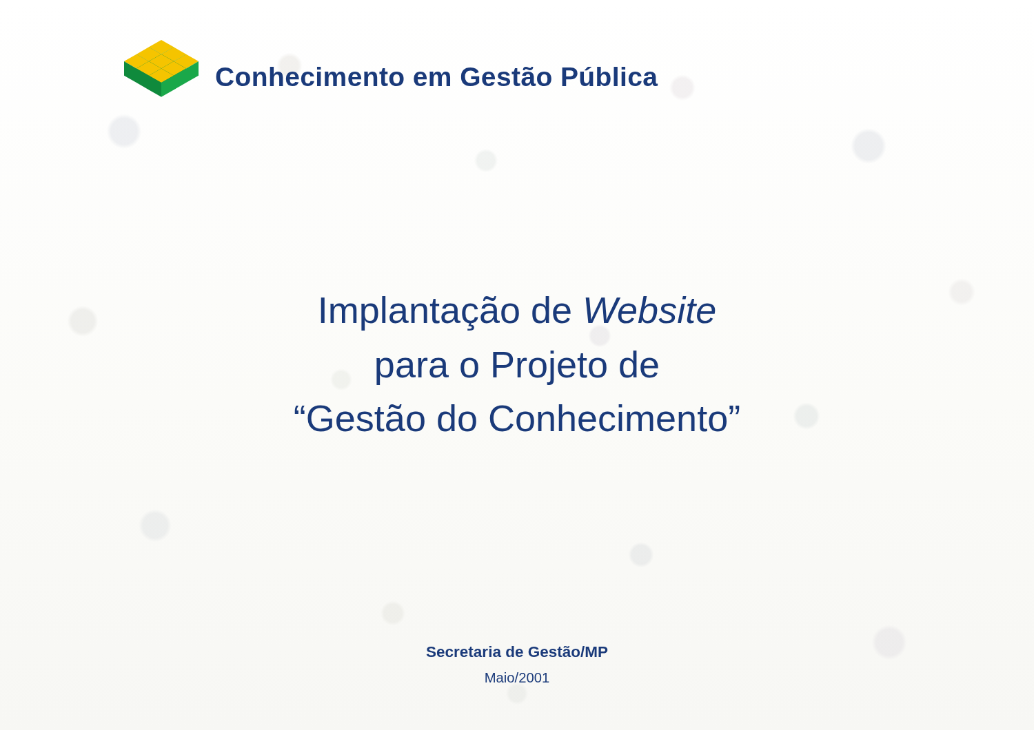Conhecimento em Gestão Pública
Implantação de Website
para o Projeto de
“Gestão do Conhecimento”
Secretaria de Gestão/MP
Maio/2001